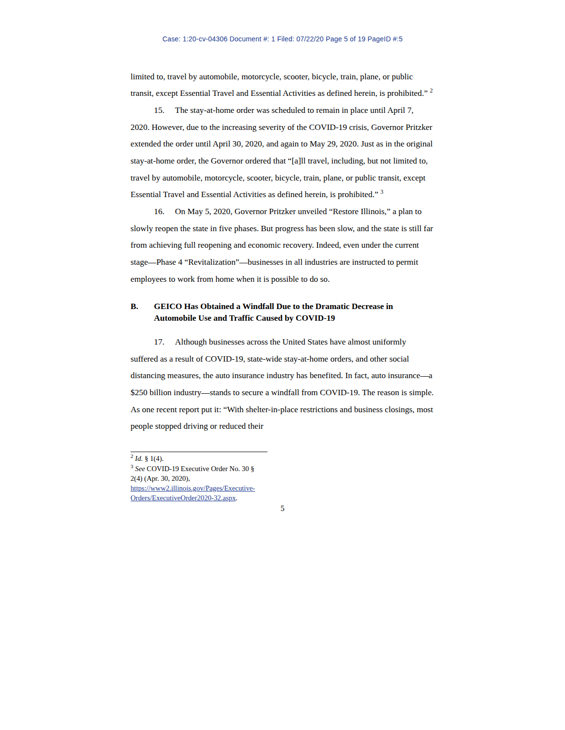Case: 1:20-cv-04306 Document #: 1 Filed: 07/22/20 Page 5 of 19 PageID #:5
limited to, travel by automobile, motorcycle, scooter, bicycle, train, plane, or public transit, except Essential Travel and Essential Activities as defined herein, is prohibited.” 2
15. The stay-at-home order was scheduled to remain in place until April 7, 2020. However, due to the increasing severity of the COVID-19 crisis, Governor Pritzker extended the order until April 30, 2020, and again to May 29, 2020. Just as in the original stay-at-home order, the Governor ordered that “[a]ll travel, including, but not limited to, travel by automobile, motorcycle, scooter, bicycle, train, plane, or public transit, except Essential Travel and Essential Activities as defined herein, is prohibited.” 3
16. On May 5, 2020, Governor Pritzker unveiled “Restore Illinois,” a plan to slowly reopen the state in five phases. But progress has been slow, and the state is still far from achieving full reopening and economic recovery. Indeed, even under the current stage—Phase 4 “Revitalization”—businesses in all industries are instructed to permit employees to work from home when it is possible to do so.
B. GEICO Has Obtained a Windfall Due to the Dramatic Decrease in Automobile Use and Traffic Caused by COVID-19
17. Although businesses across the United States have almost uniformly suffered as a result of COVID-19, state-wide stay-at-home orders, and other social distancing measures, the auto insurance industry has benefited. In fact, auto insurance—a $250 billion industry—stands to secure a windfall from COVID-19. The reason is simple. As one recent report put it: “With shelter-in-place restrictions and business closings, most people stopped driving or reduced their
2 Id. § 1(4).
3 See COVID-19 Executive Order No. 30 § 2(4) (Apr. 30, 2020),
https://www2.illinois.gov/Pages/Executive-Orders/ExecutiveOrder2020-32.aspx.
5